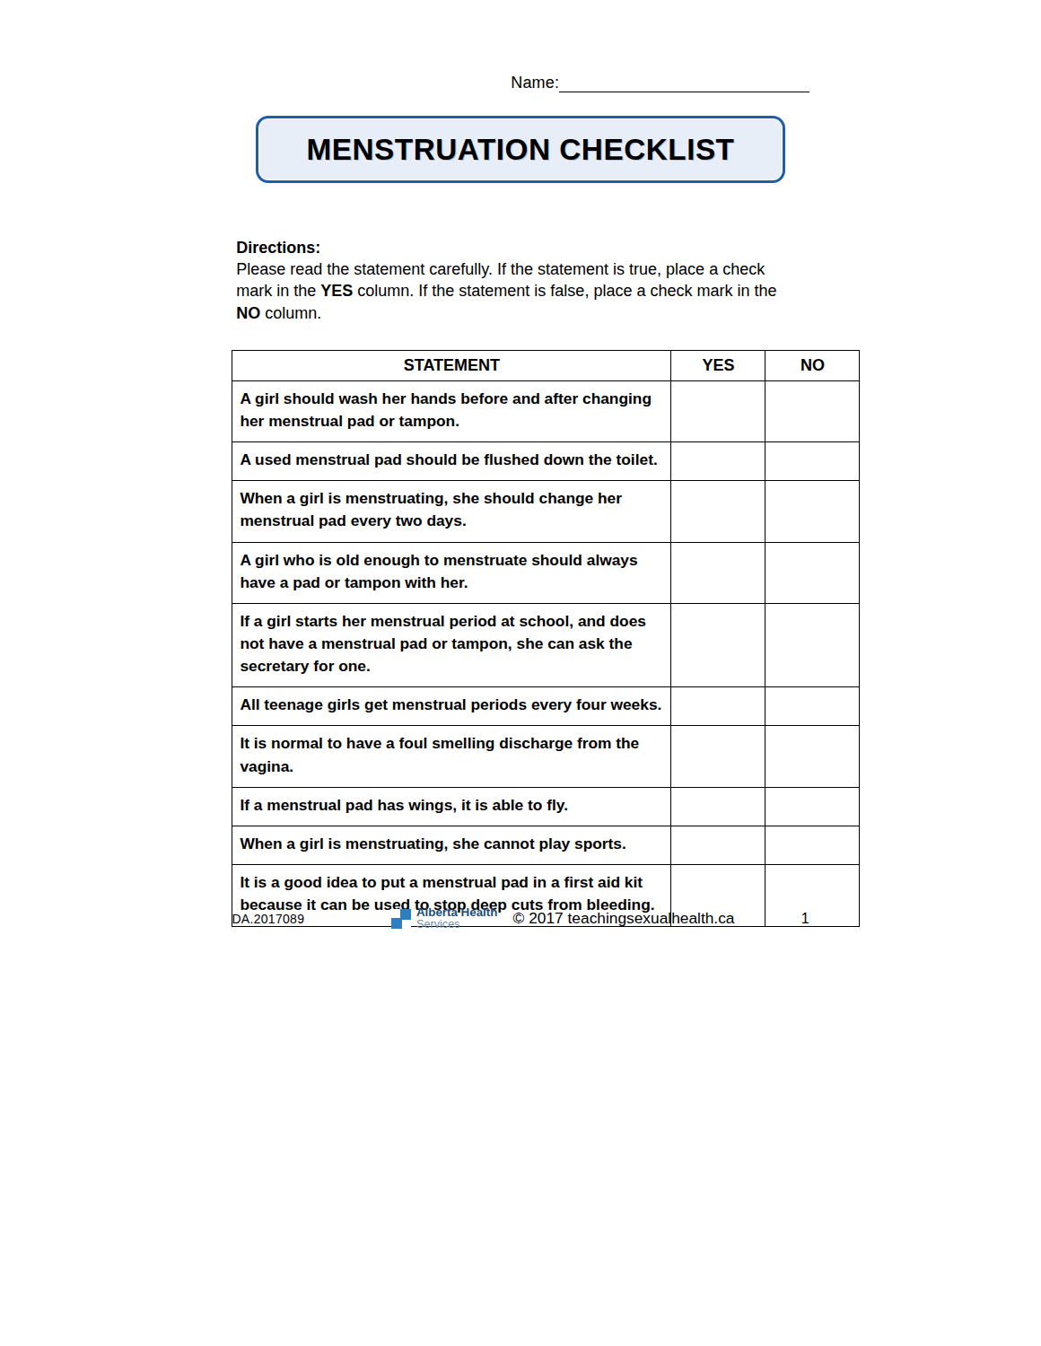Name:
MENSTRUATION CHECKLIST
Directions: Please read the statement carefully. If the statement is true, place a check mark in the YES column. If the statement is false, place a check mark in the NO column.
| STATEMENT | YES | NO |
| --- | --- | --- |
| A girl should wash her hands before and after changing her menstrual pad or tampon. | | |
| A used menstrual pad should be flushed down the toilet. | | |
| When a girl is menstruating, she should change her menstrual pad every two days. | | |
| A girl who is old enough to menstruate should always have a pad or tampon with her. | | |
| If a girl starts her menstrual period at school, and does not have a menstrual pad or tampon, she can ask the secretary for one. | | |
| All teenage girls get menstrual periods every four weeks. | | |
| It is normal to have a foul smelling discharge from the vagina. | | |
| If a menstrual pad has wings, it is able to fly. | | |
| When a girl is menstruating, she cannot play sports. | | |
| It is a good idea to put a menstrual pad in a first aid kit because it can be used to stop deep cuts from bleeding. | | |
DA.2017089 Alberta HealthServices © 2017 teachingsexualhealth.ca 1